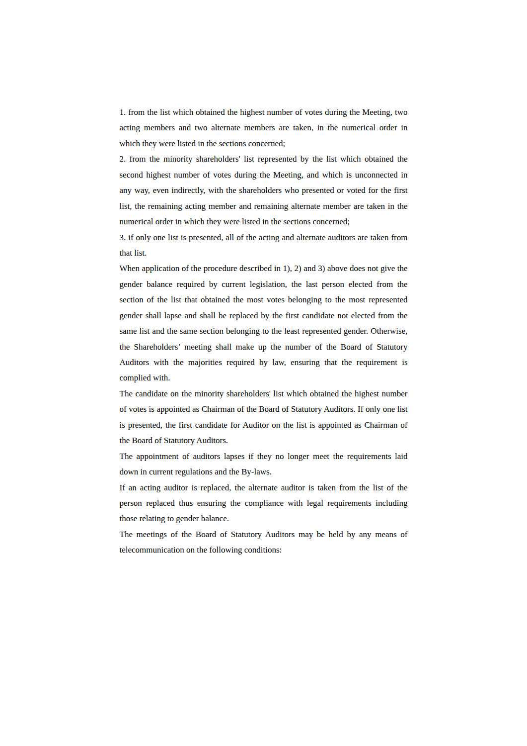1. from the list which obtained the highest number of votes during the Meeting, two acting members and two alternate members are taken, in the numerical order in which they were listed in the sections concerned;
2. from the minority shareholders' list represented by the list which obtained the second highest number of votes during the Meeting, and which is unconnected in any way, even indirectly, with the shareholders who presented or voted for the first list, the remaining acting member and remaining alternate member are taken in the numerical order in which they were listed in the sections concerned;
3. if only one list is presented, all of the acting and alternate auditors are taken from that list.
When application of the procedure described in 1), 2) and 3) above does not give the gender balance required by current legislation, the last person elected from the section of the list that obtained the most votes belonging to the most represented gender shall lapse and shall be replaced by the first candidate not elected from the same list and the same section belonging to the least represented gender. Otherwise, the Shareholders’ meeting shall make up the number of the Board of Statutory Auditors with the majorities required by law, ensuring that the requirement is complied with.
The candidate on the minority shareholders' list which obtained the highest number of votes is appointed as Chairman of the Board of Statutory Auditors. If only one list is presented, the first candidate for Auditor on the list is appointed as Chairman of the Board of Statutory Auditors.
The appointment of auditors lapses if they no longer meet the requirements laid down in current regulations and the By-laws.
If an acting auditor is replaced, the alternate auditor is taken from the list of the person replaced thus ensuring the compliance with legal requirements including those relating to gender balance.
The meetings of the Board of Statutory Auditors may be held by any means of telecommunication on the following conditions: